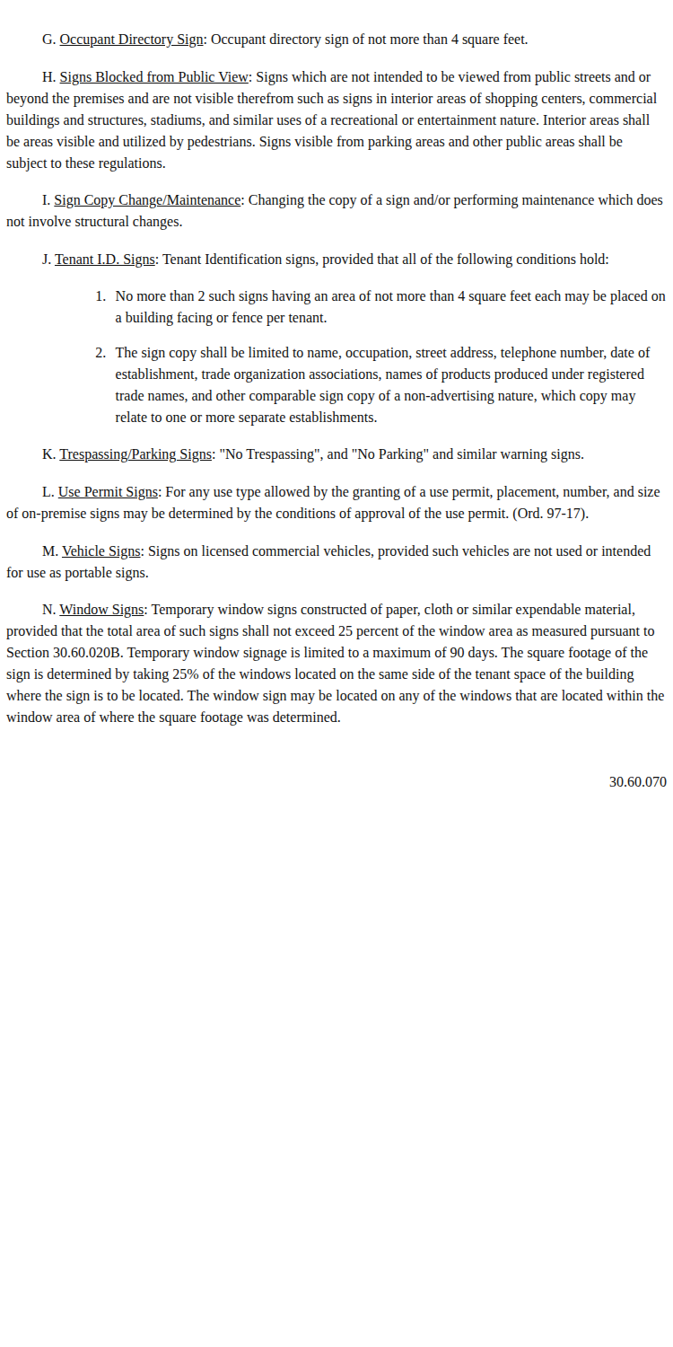G. Occupant Directory Sign: Occupant directory sign of not more than 4 square feet.
H. Signs Blocked from Public View: Signs which are not intended to be viewed from public streets and or beyond the premises and are not visible therefrom such as signs in interior areas of shopping centers, commercial buildings and structures, stadiums, and similar uses of a recreational or entertainment nature. Interior areas shall be areas visible and utilized by pedestrians. Signs visible from parking areas and other public areas shall be subject to these regulations.
I. Sign Copy Change/Maintenance: Changing the copy of a sign and/or performing maintenance which does not involve structural changes.
J. Tenant I.D. Signs: Tenant Identification signs, provided that all of the following conditions hold:
No more than 2 such signs having an area of not more than 4 square feet each may be placed on a building facing or fence per tenant.
The sign copy shall be limited to name, occupation, street address, telephone number, date of establishment, trade organization associations, names of products produced under registered trade names, and other comparable sign copy of a non-advertising nature, which copy may relate to one or more separate establishments.
K. Trespassing/Parking Signs: "No Trespassing", and "No Parking" and similar warning signs.
L. Use Permit Signs: For any use type allowed by the granting of a use permit, placement, number, and size of on-premise signs may be determined by the conditions of approval of the use permit. (Ord. 97-17).
M. Vehicle Signs: Signs on licensed commercial vehicles, provided such vehicles are not used or intended for use as portable signs.
N. Window Signs: Temporary window signs constructed of paper, cloth or similar expendable material, provided that the total area of such signs shall not exceed 25 percent of the window area as measured pursuant to Section 30.60.020B. Temporary window signage is limited to a maximum of 90 days. The square footage of the sign is determined by taking 25% of the windows located on the same side of the tenant space of the building where the sign is to be located. The window sign may be located on any of the windows that are located within the window area of where the square footage was determined.
30.60.070